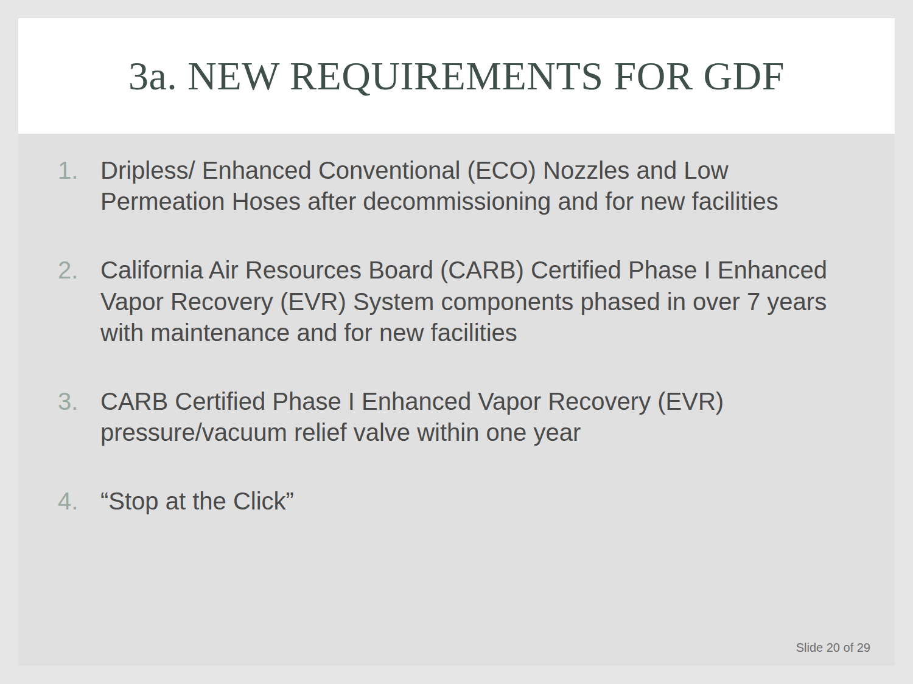3a. NEW REQUIREMENTS FOR GDF
Dripless/ Enhanced Conventional (ECO) Nozzles and Low Permeation Hoses after decommissioning and for new facilities
California Air Resources Board (CARB) Certified Phase I Enhanced Vapor Recovery (EVR) System components phased in over 7 years with maintenance and for new facilities
CARB Certified Phase I Enhanced Vapor Recovery (EVR) pressure/vacuum relief valve within one year
“Stop at the Click”
Slide 20 of 29